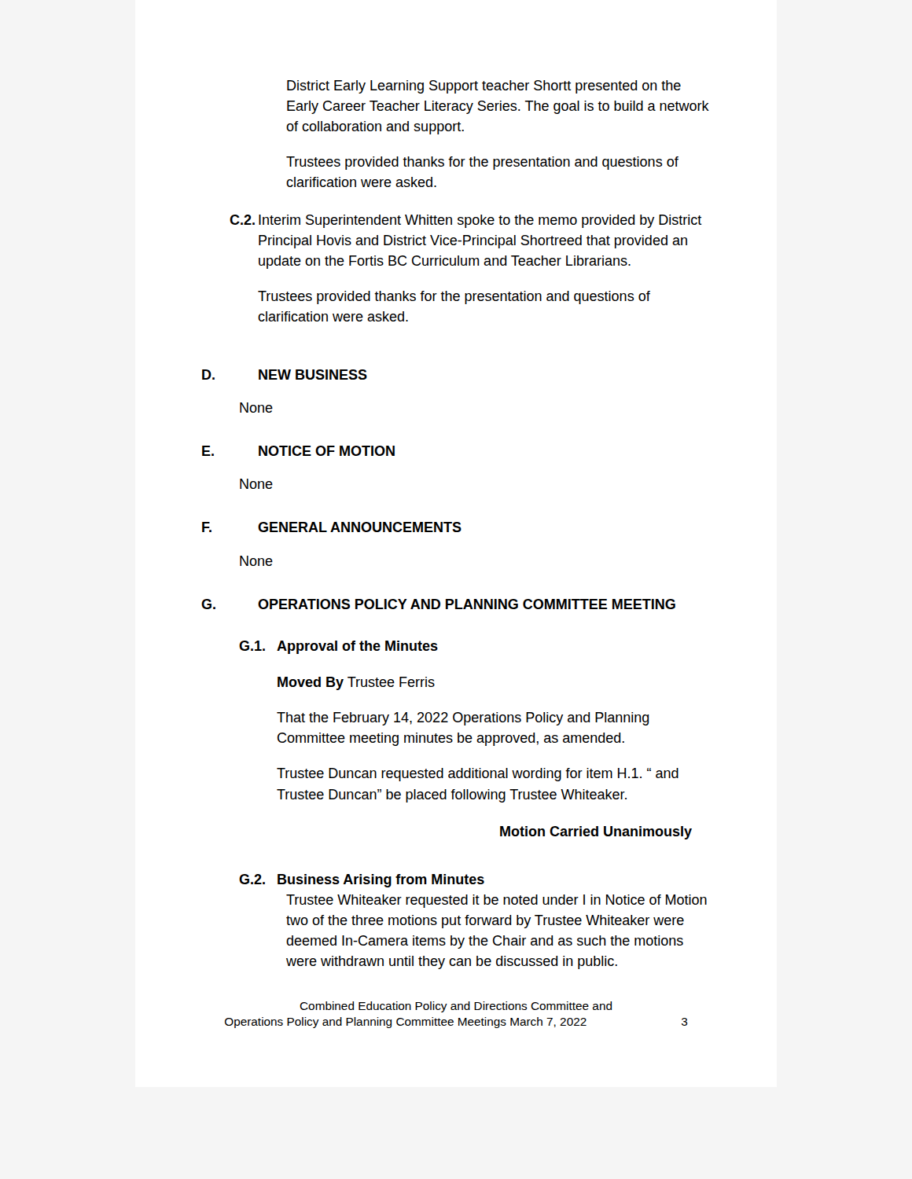District Early Learning Support teacher Shortt presented on the Early Career Teacher Literacy Series. The goal is to build a network of collaboration and support.
Trustees provided thanks for the presentation and questions of clarification were asked.
C.2.
Interim Superintendent Whitten spoke to the memo provided by District Principal Hovis and District Vice-Principal Shortreed that provided an update on the Fortis BC Curriculum and Teacher Librarians.
Trustees provided thanks for the presentation and questions of clarification were asked.
D.
NEW BUSINESS
None
E.
NOTICE OF MOTION
None
F.
GENERAL ANNOUNCEMENTS
None
G.
OPERATIONS POLICY AND PLANNING COMMITTEE MEETING
G.1.
Approval of the Minutes
Moved By Trustee Ferris
That the February 14, 2022 Operations Policy and Planning Committee meeting minutes be approved, as amended.
Trustee Duncan requested additional wording for item H.1. “ and Trustee Duncan” be placed following Trustee Whiteaker.
Motion Carried Unanimously
G.2.
Business Arising from Minutes
Trustee Whiteaker requested it be noted under I in Notice of Motion two of the three motions put forward by Trustee Whiteaker were deemed In-Camera items by the Chair and as such the motions were withdrawn until they can be discussed in public.
Combined Education Policy and Directions Committee and
Operations Policy and Planning Committee Meetings March 7, 2022 3